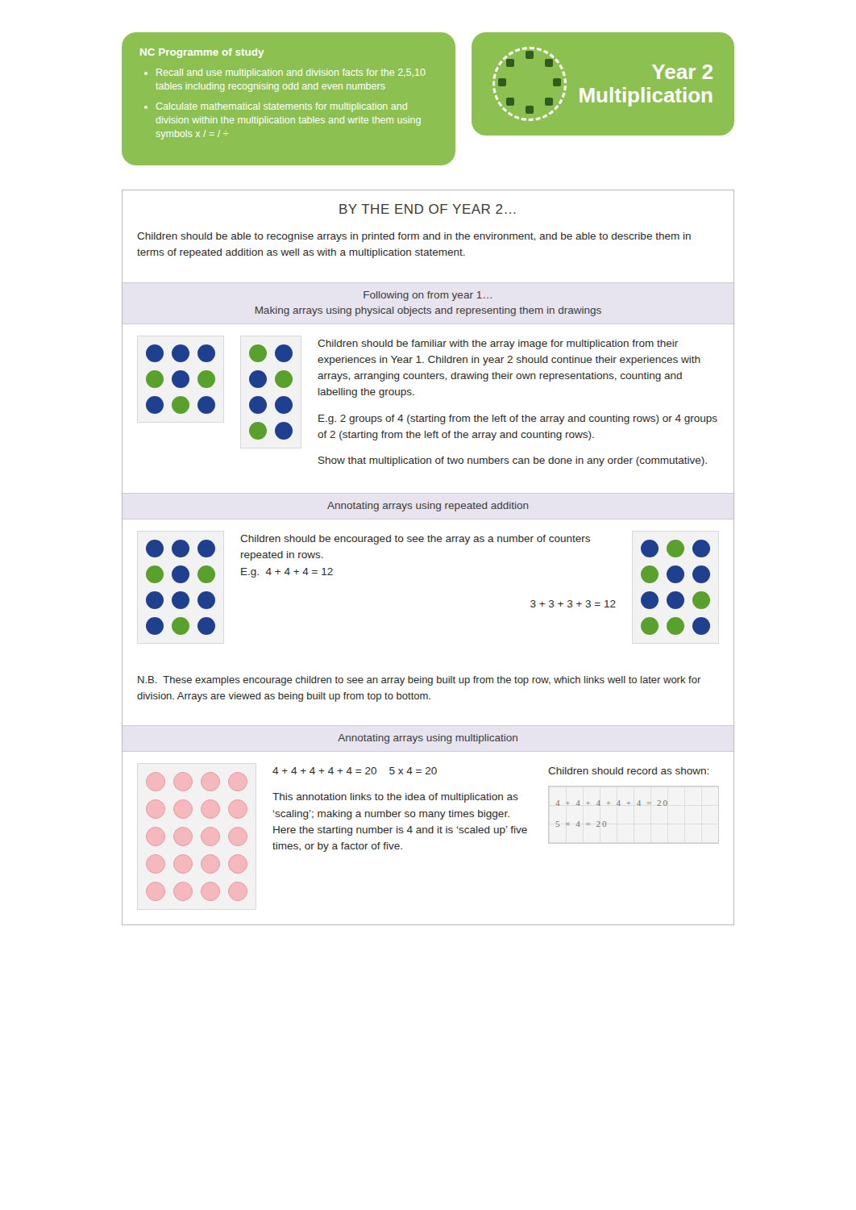NC Programme of study
Recall and use multiplication and division facts for the 2,5,10 tables including recognising odd and even numbers
Calculate mathematical statements for multiplication and division within the multiplication tables and write them using symbols x / = / ÷
Year 2
Multiplication
BY THE END OF YEAR 2…
Children should be able to recognise arrays in printed form and in the environment, and be able to describe them in terms of repeated addition as well as with a multiplication statement.
Following on from year 1…
Making arrays using physical objects and representing them in drawings
Children should be familiar with the array image for multiplication from their experiences in Year 1. Children in year 2 should continue their experiences with arrays, arranging counters, drawing their own representations, counting and labelling the groups.
E.g. 2 groups of 4 (starting from the left of the array and counting rows) or 4 groups of 2 (starting from the left of the array and counting rows).
Show that multiplication of two numbers can be done in any order (commutative).
Annotating arrays using repeated addition
Children should be encouraged to see the array as a number of counters repeated in rows.
E.g. 4 + 4 + 4 = 12
3 + 3 + 3 + 3 = 12
N.B. These examples encourage children to see an array being built up from the top row, which links well to later work for division. Arrays are viewed as being built up from top to bottom.
Annotating arrays using multiplication
4 + 4 + 4 + 4 + 4 = 20 5 x 4 = 20
This annotation links to the idea of multiplication as ‘scaling’; making a number so many times bigger. Here the starting number is 4 and it is ‘scaled up’ five times, or by a factor of five.
Children should record as shown:
4 + 4 + 4 + 4 + 4 = 20
5 × 4 = 20